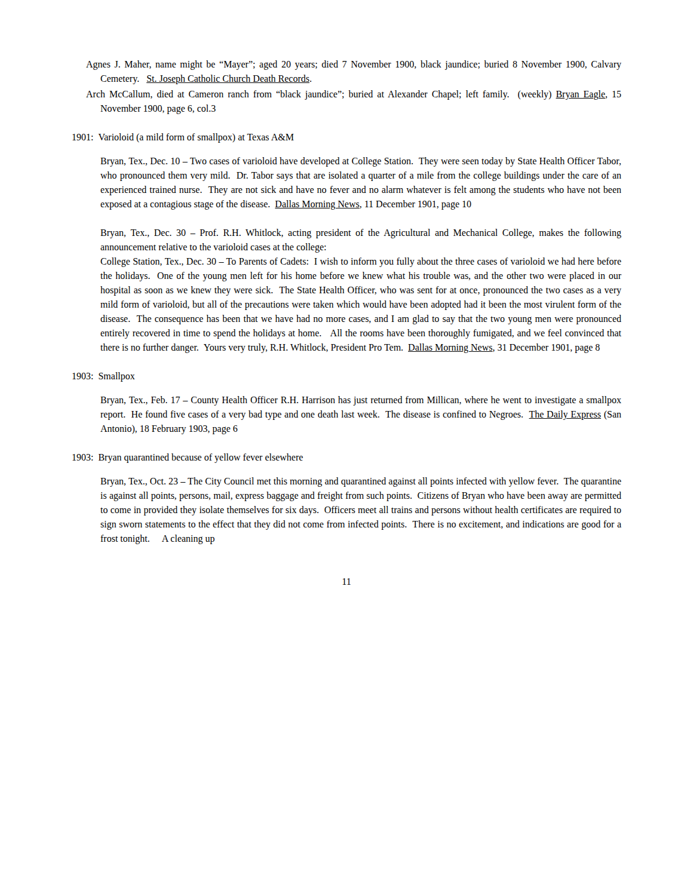Agnes J. Maher, name might be “Mayer”; aged 20 years; died 7 November 1900, black jaundice; buried 8 November 1900, Calvary Cemetery. St. Joseph Catholic Church Death Records.
Arch McCallum, died at Cameron ranch from “black jaundice”; buried at Alexander Chapel; left family. (weekly) Bryan Eagle, 15 November 1900, page 6, col.3
1901: Varioloid (a mild form of smallpox) at Texas A&M
Bryan, Tex., Dec. 10 – Two cases of varioloid have developed at College Station. They were seen today by State Health Officer Tabor, who pronounced them very mild. Dr. Tabor says that are isolated a quarter of a mile from the college buildings under the care of an experienced trained nurse. They are not sick and have no fever and no alarm whatever is felt among the students who have not been exposed at a contagious stage of the disease. Dallas Morning News, 11 December 1901, page 10
Bryan, Tex., Dec. 30 – Prof. R.H. Whitlock, acting president of the Agricultural and Mechanical College, makes the following announcement relative to the varioloid cases at the college:
College Station, Tex., Dec. 30 – To Parents of Cadets: I wish to inform you fully about the three cases of varioloid we had here before the holidays. One of the young men left for his home before we knew what his trouble was, and the other two were placed in our hospital as soon as we knew they were sick. The State Health Officer, who was sent for at once, pronounced the two cases as a very mild form of varioloid, but all of the precautions were taken which would have been adopted had it been the most virulent form of the disease. The consequence has been that we have had no more cases, and I am glad to say that the two young men were pronounced entirely recovered in time to spend the holidays at home. All the rooms have been thoroughly fumigated, and we feel convinced that there is no further danger. Yours very truly, R.H. Whitlock, President Pro Tem. Dallas Morning News, 31 December 1901, page 8
1903: Smallpox
Bryan, Tex., Feb. 17 – County Health Officer R.H. Harrison has just returned from Millican, where he went to investigate a smallpox report. He found five cases of a very bad type and one death last week. The disease is confined to Negroes. The Daily Express (San Antonio), 18 February 1903, page 6
1903: Bryan quarantined because of yellow fever elsewhere
Bryan, Tex., Oct. 23 – The City Council met this morning and quarantined against all points infected with yellow fever. The quarantine is against all points, persons, mail, express baggage and freight from such points. Citizens of Bryan who have been away are permitted to come in provided they isolate themselves for six days. Officers meet all trains and persons without health certificates are required to sign sworn statements to the effect that they did not come from infected points. There is no excitement, and indications are good for a frost tonight. A cleaning up
11